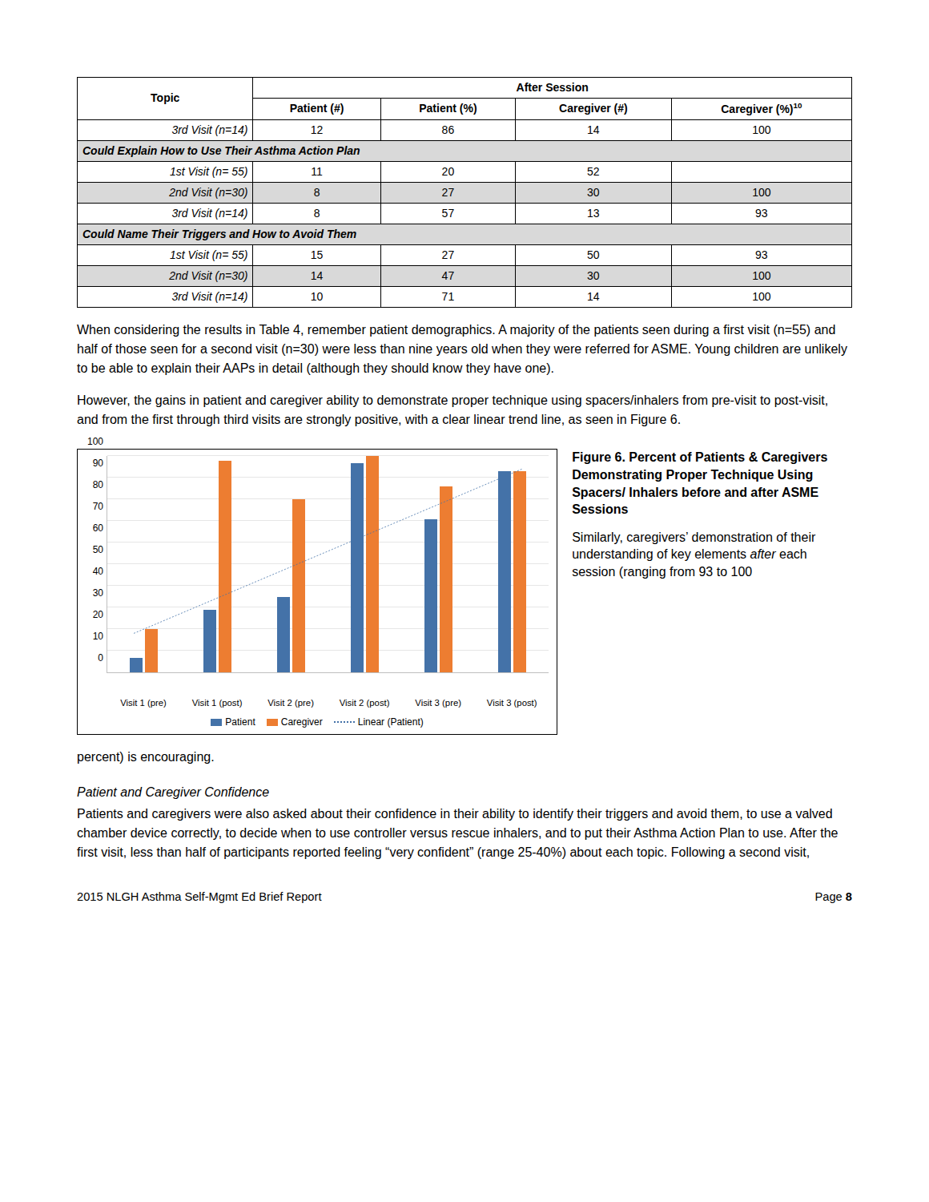| Topic | After Session |
| --- | --- |
| Patient (#) | Patient (%) | Caregiver (#) | Caregiver (%) 10 |
| 3rd Visit (n=14) | 12 | 86 | 14 | 100 |
| Could Explain How to Use Their Asthma Action Plan |
| 1st Visit (n= 55) | 11 | 20 | 52 | |
| 2nd Visit (n=30) | 8 | 27 | 30 | 100 |
| 3rd Visit (n=14) | 8 | 57 | 13 | 93 |
| Could Name Their Triggers and How to Avoid Them |
| 1st Visit (n= 55) | 15 | 27 | 50 | 93 |
| 2nd Visit (n=30) | 14 | 47 | 30 | 100 |
| 3rd Visit (n=14) | 10 | 71 | 14 | 100 |
When considering the results in Table 4, remember patient demographics. A majority of the patients seen during a first visit (n=55) and half of those seen for a second visit (n=30) were less than nine years old when they were referred for ASME. Young children are unlikely to be able to explain their AAPs in detail (although they should know they have one).
However, the gains in patient and caregiver ability to demonstrate proper technique using spacers/inhalers from pre-visit to post-visit, and from the first through third visits are strongly positive, with a clear linear trend line, as seen in Figure 6.
100 90 80 70 60 50 40 30 20 10 0
Visit 1 (pre)
Visit 1 (post)
Visit 2 (pre)
Visit 2 (post)
Visit 3 (pre)
Visit 3 (post)
Patient Caregiver Linear (Patient)
Figure 6. Percent of Patients & Caregivers Demonstrating Proper Technique Using Spacers/ Inhalers before and after ASME Sessions
Similarly, caregivers’ demonstration of their understanding of key elements after each session (ranging from 93 to 100
percent) is encouraging.
Patient and Caregiver Confidence
Patients and caregivers were also asked about their confidence in their ability to identify their triggers and avoid them, to use a valved chamber device correctly, to decide when to use controller versus rescue inhalers, and to put their Asthma Action Plan to use. After the first visit, less than half of participants reported feeling “very confident” (range 25-40%) about each topic. Following a second visit,
2015 NLGH Asthma Self-Mgmt Ed Brief Report
Page 8